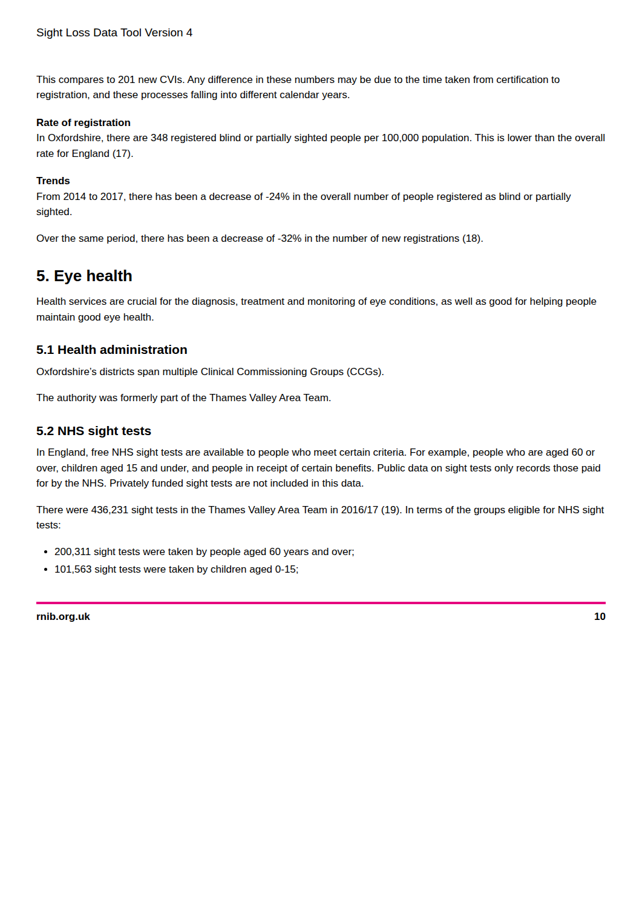Sight Loss Data Tool Version 4
This compares to 201 new CVIs. Any difference in these numbers may be due to the time taken from certification to registration, and these processes falling into different calendar years.
Rate of registration
In Oxfordshire, there are 348 registered blind or partially sighted people per 100,000 population. This is lower than the overall rate for England (17).
Trends
From 2014 to 2017, there has been a decrease of -24% in the overall number of people registered as blind or partially sighted.
Over the same period, there has been a decrease of -32% in the number of new registrations (18).
5. Eye health
Health services are crucial for the diagnosis, treatment and monitoring of eye conditions, as well as good for helping people maintain good eye health.
5.1 Health administration
Oxfordshire’s districts span multiple Clinical Commissioning Groups (CCGs).
The authority was formerly part of the Thames Valley Area Team.
5.2 NHS sight tests
In England, free NHS sight tests are available to people who meet certain criteria. For example, people who are aged 60 or over, children aged 15 and under, and people in receipt of certain benefits. Public data on sight tests only records those paid for by the NHS. Privately funded sight tests are not included in this data.
There were 436,231 sight tests in the Thames Valley Area Team in 2016/17 (19). In terms of the groups eligible for NHS sight tests:
200,311 sight tests were taken by people aged 60 years and over;
101,563 sight tests were taken by children aged 0-15;
rnib.org.uk 10